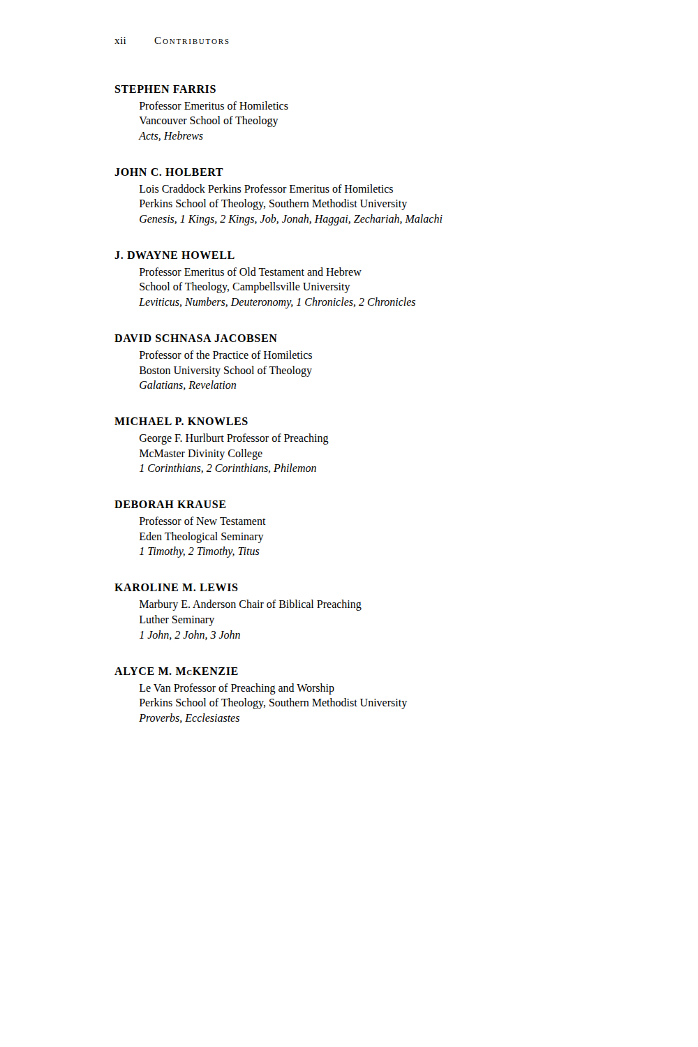xii
Contributors
STEPHEN FARRIS
Professor Emeritus of Homiletics Vancouver School of Theology Acts, Hebrews
JOHN C. HOLBERT
Lois Craddock Perkins Professor Emeritus of Homiletics Perkins School of Theology, Southern Methodist University Genesis, 1 Kings, 2 Kings, Job, Jonah, Haggai, Zechariah, Malachi
J. DWAYNE HOWELL
Professor Emeritus of Old Testament and Hebrew School of Theology, Campbellsville University Leviticus, Numbers, Deuteronomy, 1 Chronicles, 2 Chronicles
DAVID SCHNASA JACOBSEN
Professor of the Practice of Homiletics Boston University School of Theology Galatians, Revelation
MICHAEL P. KNOWLES
George F. Hurlburt Professor of Preaching McMaster Divinity College 1 Corinthians, 2 Corinthians, Philemon
DEBORAH KRAUSE
Professor of New Testament Eden Theological Seminary 1 Timothy, 2 Timothy, Titus
KAROLINE M. LEWIS
Marbury E. Anderson Chair of Biblical Preaching Luther Seminary 1 John, 2 John, 3 John
ALYCE M. Mc KENZIE
Le Van Professor of Preaching and Worship Perkins School of Theology, Southern Methodist University Proverbs, Ecclesiastes